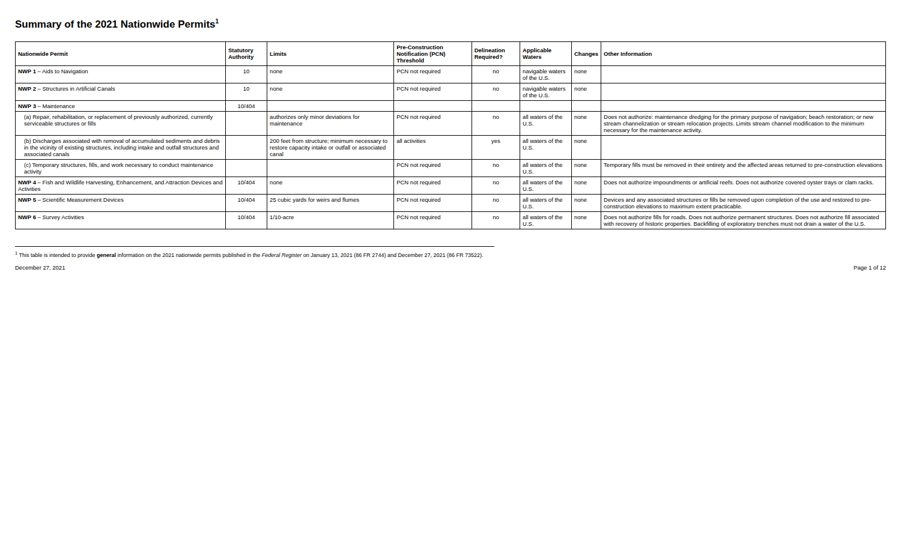Summary of the 2021 Nationwide Permits1
| Nationwide Permit | Statutory Authority | Limits | Pre-Construction Notification (PCN) Threshold | Delineation Required? | Applicable Waters | Changes | Other Information |
| --- | --- | --- | --- | --- | --- | --- | --- |
| NWP 1 – Aids to Navigation | 10 | none | PCN not required | no | navigable waters of the U.S. | none | |
| NWP 2 – Structures in Artificial Canals | 10 | none | PCN not required | no | navigable waters of the U.S. | none | |
| NWP 3 – Maintenance | 10/404 | | | | | | |
| (a) Repair, rehabilitation, or replacement of previously authorized, currently serviceable structures or fills | | authorizes only minor deviations for maintenance | PCN not required | no | all waters of the U.S. | none | Does not authorize: maintenance dredging for the primary purpose of navigation; beach restoration; or new stream channelization or stream relocation projects. Limits stream channel modification to the minimum necessary for the maintenance activity. |
| (b) Discharges associated with removal of accumulated sediments and debris in the vicinity of existing structures, including intake and outfall structures and associated canals | | 200 feet from structure; minimum necessary to restore capacity intake or outfall or associated canal | all activities | yes | all waters of the U.S. | none | |
| (c) Temporary structures, fills, and work necessary to conduct maintenance activity | | | PCN not required | no | all waters of the U.S. | none | Temporary fills must be removed in their entirety and the affected areas returned to pre-construction elevations |
| NWP 4 – Fish and Wildlife Harvesting, Enhancement, and Attraction Devices and Activities | 10/404 | none | PCN not required | no | all waters of the U.S. | none | Does not authorize impoundments or artificial reefs. Does not authorize covered oyster trays or clam racks. |
| NWP 5 – Scientific Measurement Devices | 10/404 | 25 cubic yards for weirs and flumes | PCN not required | no | all waters of the U.S. | none | Devices and any associated structures or fills be removed upon completion of the use and restored to pre-construction elevations to maximum extent practicable. |
| NWP 6 – Survey Activities | 10/404 | 1/10-acre | PCN not required | no | all waters of the U.S. | none | Does not authorize fills for roads. Does not authorize permanent structures. Does not authorize fill associated with recovery of historic properties. Backfilling of exploratory trenches must not drain a water of the U.S. |
1 This table is intended to provide general information on the 2021 nationwide permits published in the Federal Register on January 13, 2021 (86 FR 2744) and December 27, 2021 (86 FR 73522).
December 27, 2021 Page 1 of 12